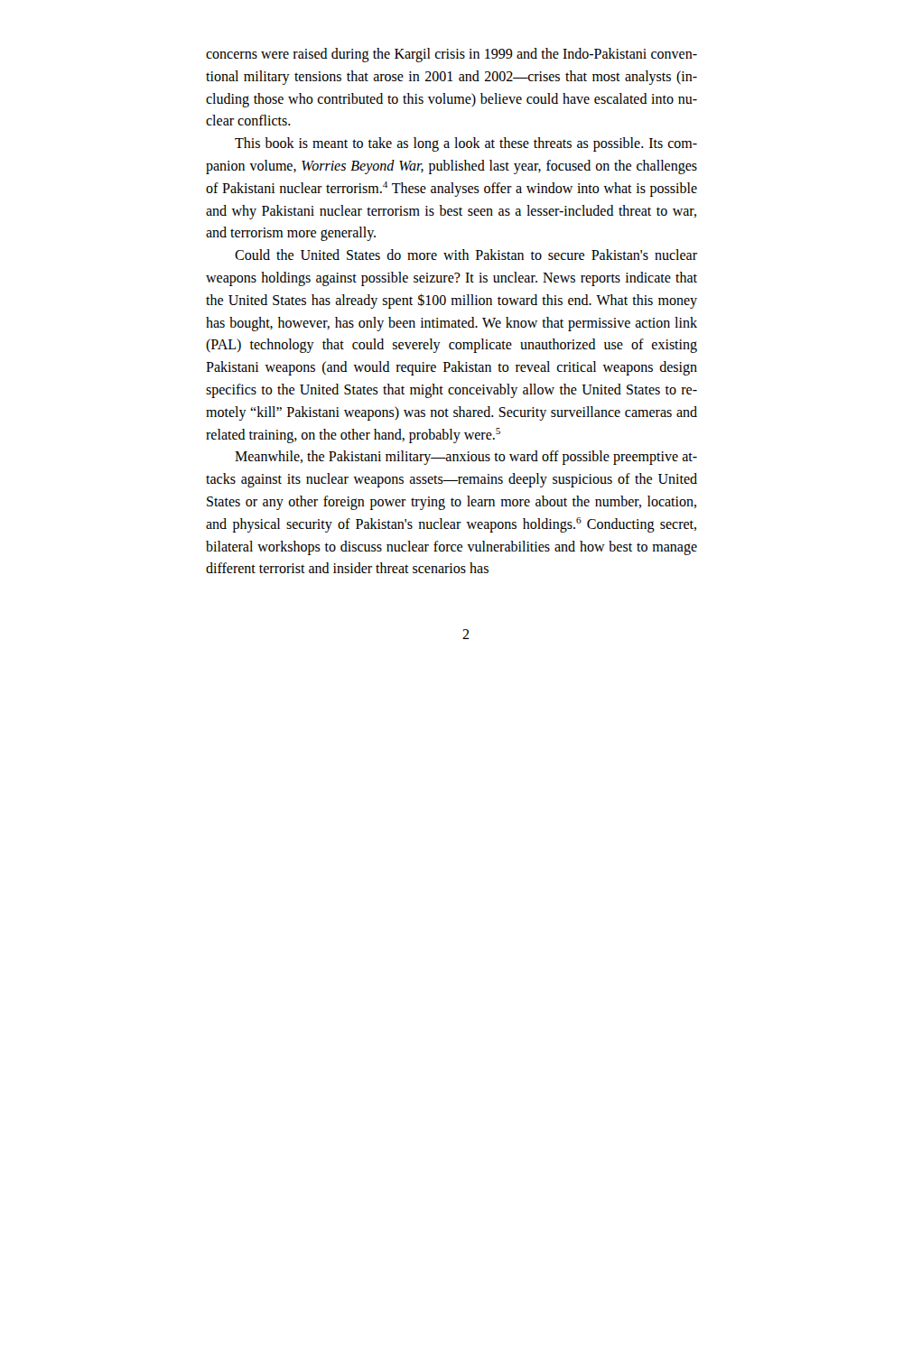concerns were raised during the Kargil crisis in 1999 and the Indo-Pakistani conventional military tensions that arose in 2001 and 2002—crises that most analysts (including those who contributed to this volume) believe could have escalated into nuclear conflicts.
This book is meant to take as long a look at these threats as possible. Its companion volume, Worries Beyond War, published last year, focused on the challenges of Pakistani nuclear terrorism.4 These analyses offer a window into what is possible and why Pakistani nuclear terrorism is best seen as a lesser-included threat to war, and terrorism more generally.
Could the United States do more with Pakistan to secure Pakistan's nuclear weapons holdings against possible seizure? It is unclear. News reports indicate that the United States has already spent $100 million toward this end. What this money has bought, however, has only been intimated. We know that permissive action link (PAL) technology that could severely complicate unauthorized use of existing Pakistani weapons (and would require Pakistan to reveal critical weapons design specifics to the United States that might conceivably allow the United States to remotely “kill” Pakistani weapons) was not shared. Security surveillance cameras and related training, on the other hand, probably were.5
Meanwhile, the Pakistani military—anxious to ward off possible preemptive attacks against its nuclear weapons assets—remains deeply suspicious of the United States or any other foreign power trying to learn more about the number, location, and physical security of Pakistan's nuclear weapons holdings.6 Conducting secret, bilateral workshops to discuss nuclear force vulnerabilities and how best to manage different terrorist and insider threat scenarios has
2